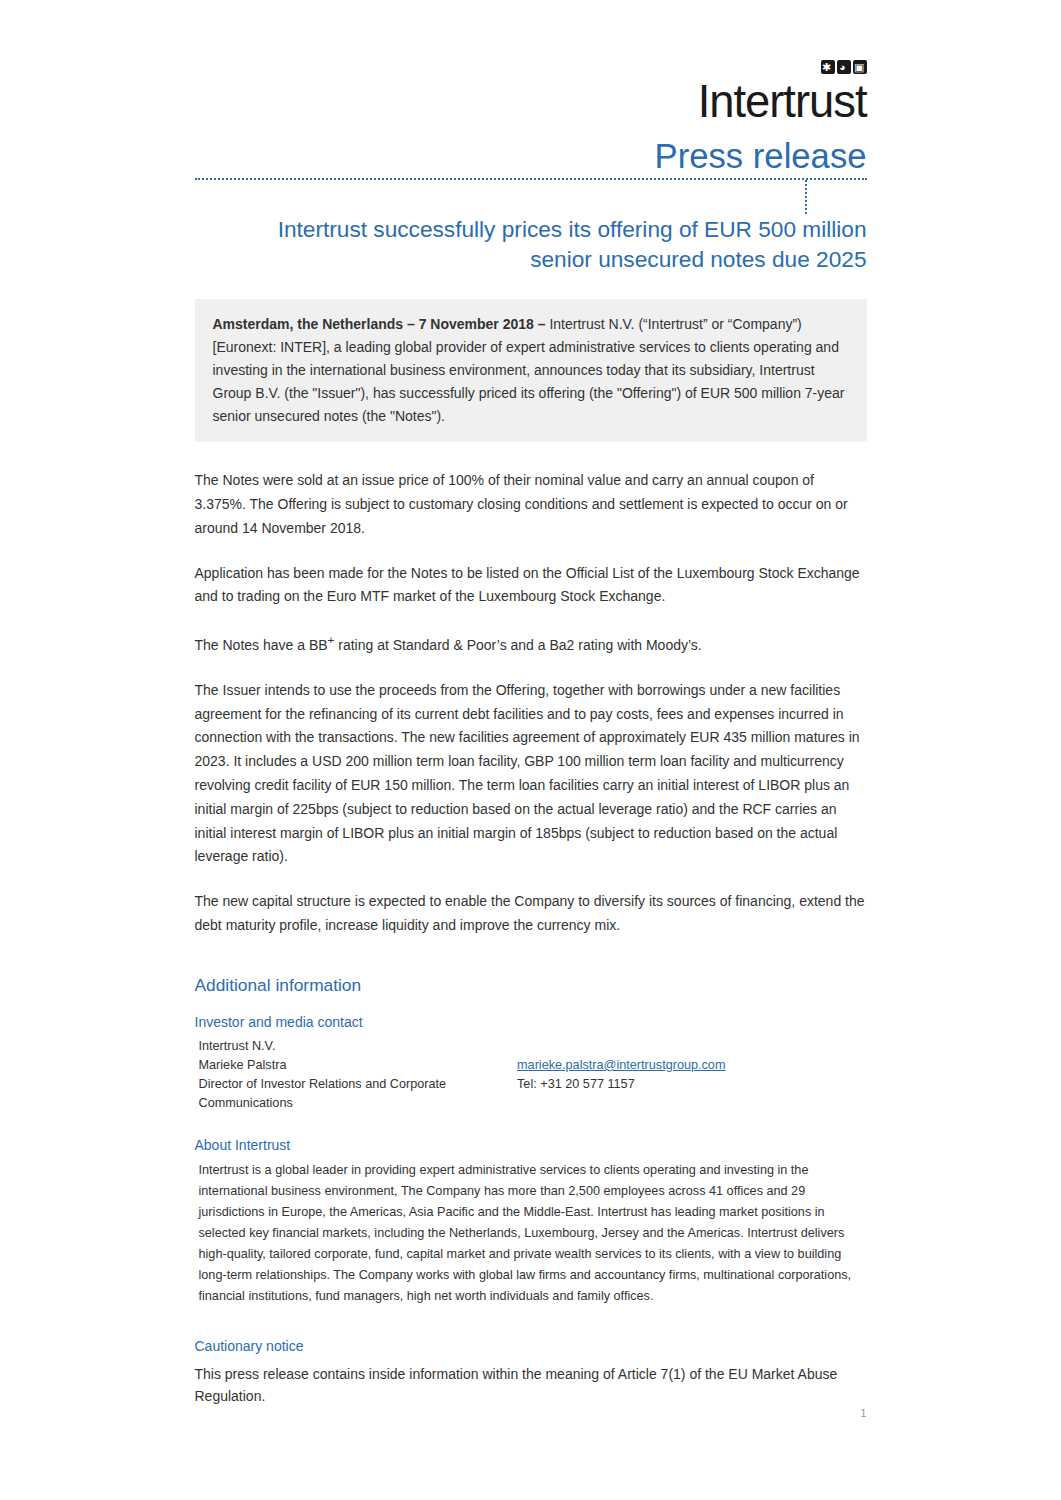✱◕▣
Intertrust
Press release
Intertrust successfully prices its offering of EUR 500 million senior unsecured notes due 2025
Amsterdam, the Netherlands – 7 November 2018 – Intertrust N.V. (“Intertrust” or “Company”) [Euronext: INTER], a leading global provider of expert administrative services to clients operating and investing in the international business environment, announces today that its subsidiary, Intertrust Group B.V. (the "Issuer"), has successfully priced its offering (the "Offering") of EUR 500 million 7-year senior unsecured notes (the "Notes").
The Notes were sold at an issue price of 100% of their nominal value and carry an annual coupon of 3.375%. The Offering is subject to customary closing conditions and settlement is expected to occur on or around 14 November 2018.
Application has been made for the Notes to be listed on the Official List of the Luxembourg Stock Exchange and to trading on the Euro MTF market of the Luxembourg Stock Exchange.
The Notes have a BB+ rating at Standard & Poor’s and a Ba2 rating with Moody’s.
The Issuer intends to use the proceeds from the Offering, together with borrowings under a new facilities agreement for the refinancing of its current debt facilities and to pay costs, fees and expenses incurred in connection with the transactions. The new facilities agreement of approximately EUR 435 million matures in 2023. It includes a USD 200 million term loan facility, GBP 100 million term loan facility and multicurrency revolving credit facility of EUR 150 million. The term loan facilities carry an initial interest of LIBOR plus an initial margin of 225bps (subject to reduction based on the actual leverage ratio) and the RCF carries an initial interest margin of LIBOR plus an initial margin of 185bps (subject to reduction based on the actual leverage ratio).
The new capital structure is expected to enable the Company to diversify its sources of financing, extend the debt maturity profile, increase liquidity and improve the currency mix.
Additional information
Investor and media contact
| Intertrust N.V. | |
| Marieke Palstra | marieke.palstra@intertrustgroup.com |
| Director of Investor Relations and Corporate Communications | Tel: +31 20 577 1157 |
About Intertrust
Intertrust is a global leader in providing expert administrative services to clients operating and investing in the international business environment, The Company has more than 2,500 employees across 41 offices and 29 jurisdictions in Europe, the Americas, Asia Pacific and the Middle-East. Intertrust has leading market positions in selected key financial markets, including the Netherlands, Luxembourg, Jersey and the Americas. Intertrust delivers high-quality, tailored corporate, fund, capital market and private wealth services to its clients, with a view to building long-term relationships. The Company works with global law firms and accountancy firms, multinational corporations, financial institutions, fund managers, high net worth individuals and family offices.
Cautionary notice
This press release contains inside information within the meaning of Article 7(1) of the EU Market Abuse Regulation.
1